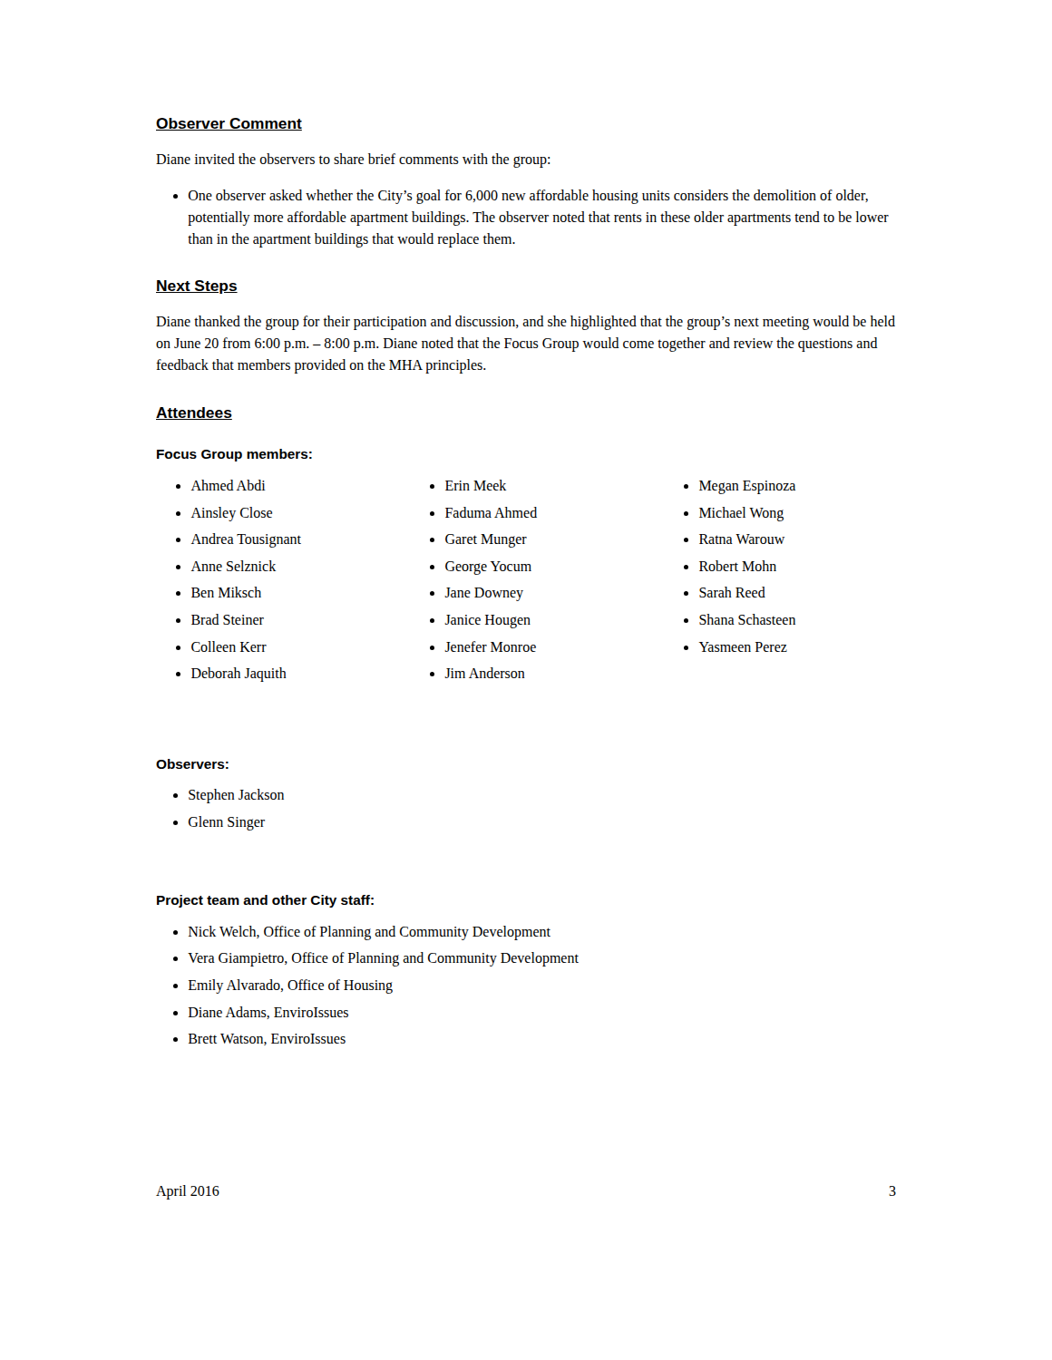Observer Comment
Diane invited the observers to share brief comments with the group:
One observer asked whether the City’s goal for 6,000 new affordable housing units considers the demolition of older, potentially more affordable apartment buildings. The observer noted that rents in these older apartments tend to be lower than in the apartment buildings that would replace them.
Next Steps
Diane thanked the group for their participation and discussion, and she highlighted that the group’s next meeting would be held on June 20 from 6:00 p.m. – 8:00 p.m. Diane noted that the Focus Group would come together and review the questions and feedback that members provided on the MHA principles.
Attendees
Focus Group members:
Ahmed Abdi
Ainsley Close
Andrea Tousignant
Anne Selznick
Ben Miksch
Brad Steiner
Colleen Kerr
Deborah Jaquith
Erin Meek
Faduma Ahmed
Garet Munger
George Yocum
Jane Downey
Janice Hougen
Jenefer Monroe
Jim Anderson
Megan Espinoza
Michael Wong
Ratna Warouw
Robert Mohn
Sarah Reed
Shana Schasteen
Yasmeen Perez
Observers:
Stephen Jackson
Glenn Singer
Project team and other City staff:
Nick Welch, Office of Planning and Community Development
Vera Giampietro, Office of Planning and Community Development
Emily Alvarado, Office of Housing
Diane Adams, EnviroIssues
Brett Watson, EnviroIssues
April 2016 3